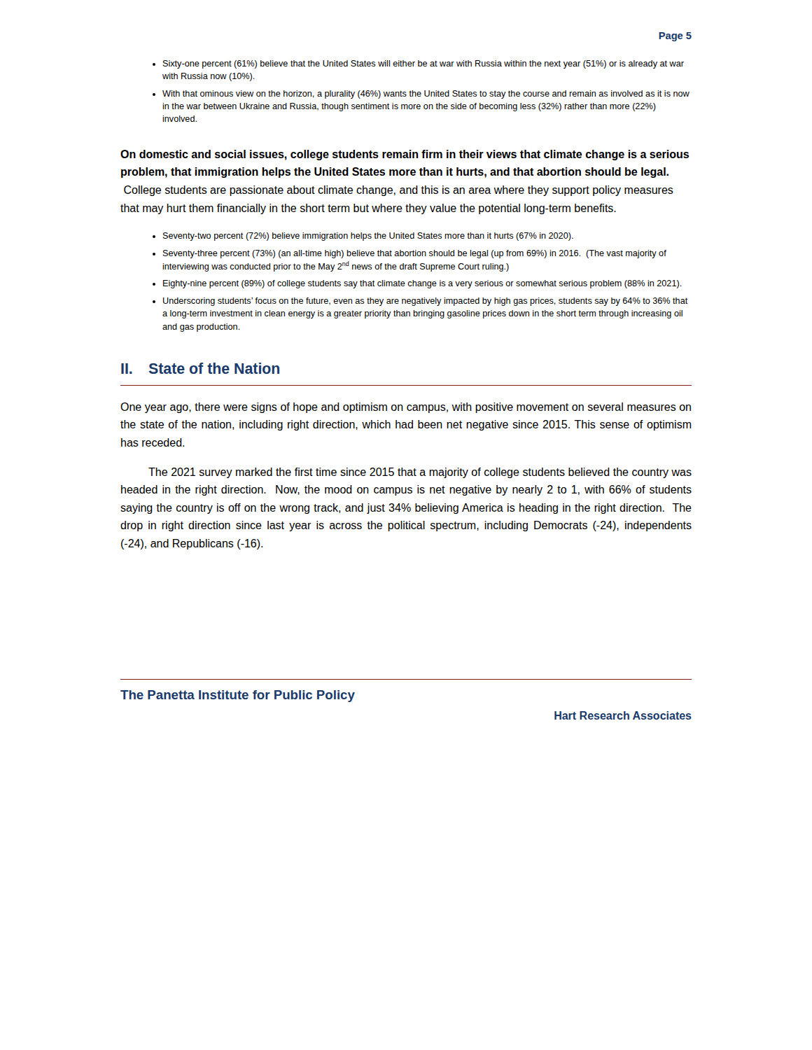Page 5
Sixty-one percent (61%) believe that the United States will either be at war with Russia within the next year (51%) or is already at war with Russia now (10%).
With that ominous view on the horizon, a plurality (46%) wants the United States to stay the course and remain as involved as it is now in the war between Ukraine and Russia, though sentiment is more on the side of becoming less (32%) rather than more (22%) involved.
On domestic and social issues, college students remain firm in their views that climate change is a serious problem, that immigration helps the United States more than it hurts, and that abortion should be legal. College students are passionate about climate change, and this is an area where they support policy measures that may hurt them financially in the short term but where they value the potential long-term benefits.
Seventy-two percent (72%) believe immigration helps the United States more than it hurts (67% in 2020).
Seventy-three percent (73%) (an all-time high) believe that abortion should be legal (up from 69%) in 2016. (The vast majority of interviewing was conducted prior to the May 2nd news of the draft Supreme Court ruling.)
Eighty-nine percent (89%) of college students say that climate change is a very serious or somewhat serious problem (88% in 2021).
Underscoring students’ focus on the future, even as they are negatively impacted by high gas prices, students say by 64% to 36% that a long-term investment in clean energy is a greater priority than bringing gasoline prices down in the short term through increasing oil and gas production.
II. State of the Nation
One year ago, there were signs of hope and optimism on campus, with positive movement on several measures on the state of the nation, including right direction, which had been net negative since 2015. This sense of optimism has receded.
The 2021 survey marked the first time since 2015 that a majority of college students believed the country was headed in the right direction. Now, the mood on campus is net negative by nearly 2 to 1, with 66% of students saying the country is off on the wrong track, and just 34% believing America is heading in the right direction. The drop in right direction since last year is across the political spectrum, including Democrats (-24), independents (-24), and Republicans (-16).
The Panetta Institute for Public Policy
Hart Research Associates